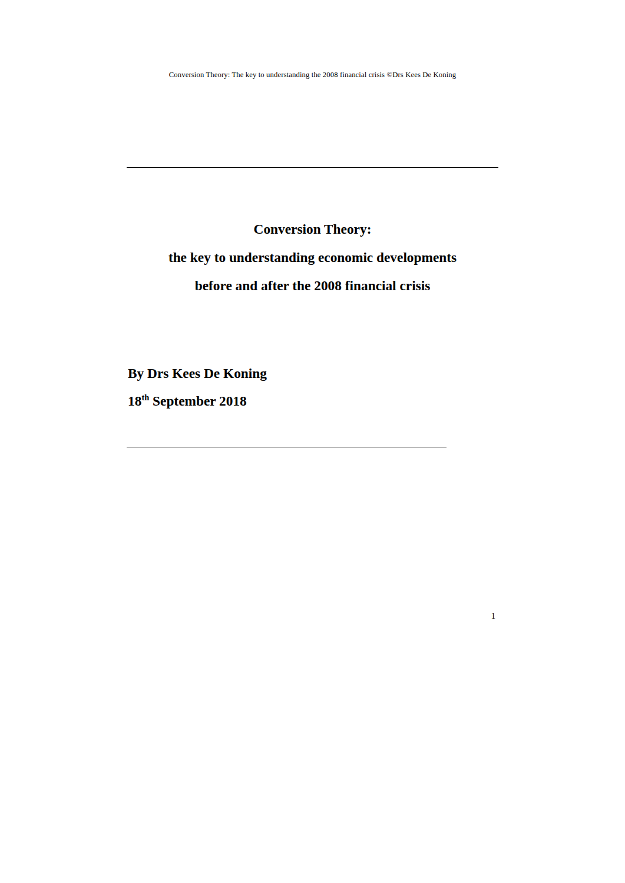Conversion Theory: The key to understanding the 2008 financial crisis ©Drs Kees De Koning
Conversion Theory: the key to understanding economic developments before and after the 2008 financial crisis
By Drs Kees De Koning 18th September 2018
1